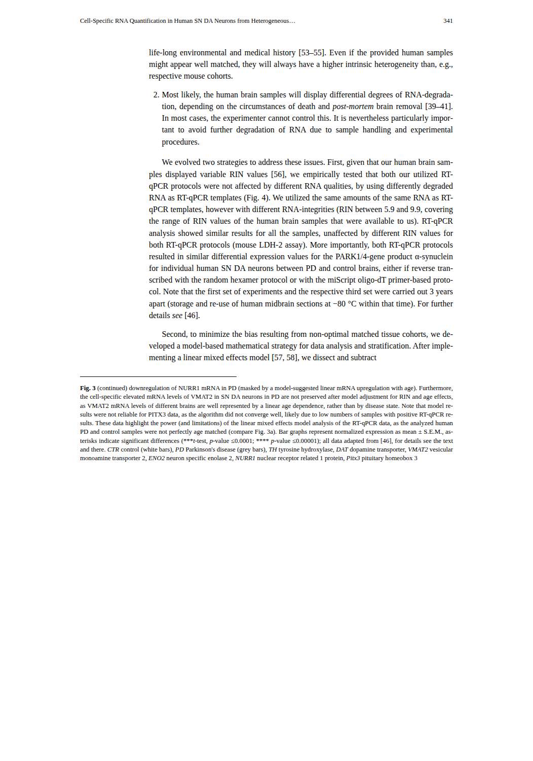Cell-Specific RNA Quantification in Human SN DA Neurons from Heterogeneous… 341
life-long environmental and medical history [53–55]. Even if the provided human samples might appear well matched, they will always have a higher intrinsic heterogeneity than, e.g., respective mouse cohorts.
Most likely, the human brain samples will display differential degrees of RNA-degradation, depending on the circumstances of death and post-mortem brain removal [39–41]. In most cases, the experimenter cannot control this. It is nevertheless particularly important to avoid further degradation of RNA due to sample handling and experimental procedures.
We evolved two strategies to address these issues. First, given that our human brain samples displayed variable RIN values [56], we empirically tested that both our utilized RT-qPCR protocols were not affected by different RNA qualities, by using differently degraded RNA as RT-qPCR templates (Fig. 4). We utilized the same amounts of the same RNA as RT-qPCR templates, however with different RNA-integrities (RIN between 5.9 and 9.9, covering the range of RIN values of the human brain samples that were available to us). RT-qPCR analysis showed similar results for all the samples, unaffected by different RIN values for both RT-qPCR protocols (mouse LDH-2 assay). More importantly, both RT-qPCR protocols resulted in similar differential expression values for the PARK1/4-gene product α-synuclein for individual human SN DA neurons between PD and control brains, either if reverse transcribed with the random hexamer protocol or with the miScript oligo-dT primer-based protocol. Note that the first set of experiments and the respective third set were carried out 3 years apart (storage and re-use of human midbrain sections at −80 °C within that time). For further details see [46].
Second, to minimize the bias resulting from non-optimal matched tissue cohorts, we developed a model-based mathematical strategy for data analysis and stratification. After implementing a linear mixed effects model [57, 58], we dissect and subtract
Fig. 3 (continued) downregulation of NURR1 mRNA in PD (masked by a model-suggested linear mRNA upregulation with age). Furthermore, the cell-specific elevated mRNA levels of VMAT2 in SN DA neurons in PD are not preserved after model adjustment for RIN and age effects, as VMAT2 mRNA levels of different brains are well represented by a linear age dependence, rather than by disease state. Note that model results were not reliable for PITX3 data, as the algorithm did not converge well, likely due to low numbers of samples with positive RT-qPCR results. These data highlight the power (and limitations) of the linear mixed effects model analysis of the RT-qPCR data, as the analyzed human PD and control samples were not perfectly age matched (compare Fig. 3a). Bar graphs represent normalized expression as mean ± S.E.M., asterisks indicate significant differences (***t-test, p-value ≤0.0001; **** p-value ≤0.00001); all data adapted from [46], for details see the text and there. CTR control (white bars), PD Parkinson's disease (grey bars), TH tyrosine hydroxylase, DAT dopamine transporter, VMAT2 vesicular monoamine transporter 2, ENO2 neuron specific enolase 2, NURR1 nuclear receptor related 1 protein, Pitx3 pituitary homeobox 3